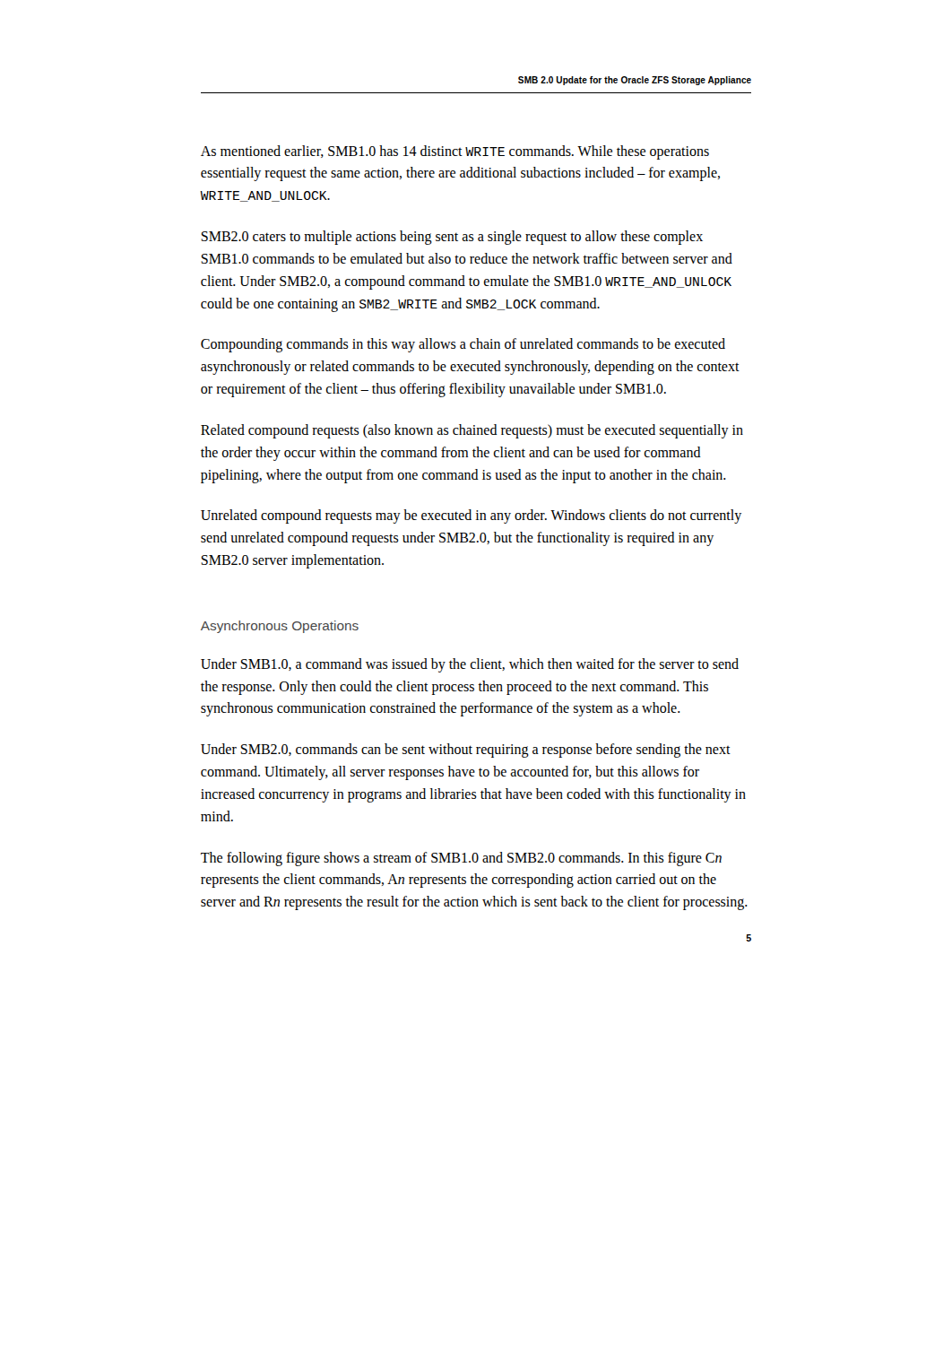SMB 2.0 Update for the Oracle ZFS Storage Appliance
As mentioned earlier, SMB1.0 has 14 distinct WRITE commands. While these operations essentially request the same action, there are additional subactions included – for example, WRITE_AND_UNLOCK.
SMB2.0 caters to multiple actions being sent as a single request to allow these complex SMB1.0 commands to be emulated but also to reduce the network traffic between server and client. Under SMB2.0, a compound command to emulate the SMB1.0 WRITE_AND_UNLOCK could be one containing an SMB2_WRITE and SMB2_LOCK command.
Compounding commands in this way allows a chain of unrelated commands to be executed asynchronously or related commands to be executed synchronously, depending on the context or requirement of the client – thus offering flexibility unavailable under SMB1.0.
Related compound requests (also known as chained requests) must be executed sequentially in the order they occur within the command from the client and can be used for command pipelining, where the output from one command is used as the input to another in the chain.
Unrelated compound requests may be executed in any order. Windows clients do not currently send unrelated compound requests under SMB2.0, but the functionality is required in any SMB2.0 server implementation.
Asynchronous Operations
Under SMB1.0, a command was issued by the client, which then waited for the server to send the response. Only then could the client process then proceed to the next command. This synchronous communication constrained the performance of the system as a whole.
Under SMB2.0, commands can be sent without requiring a response before sending the next command. Ultimately, all server responses have to be accounted for, but this allows for increased concurrency in programs and libraries that have been coded with this functionality in mind.
The following figure shows a stream of SMB1.0 and SMB2.0 commands. In this figure Cn represents the client commands, An represents the corresponding action carried out on the server and Rn represents the result for the action which is sent back to the client for processing.
5